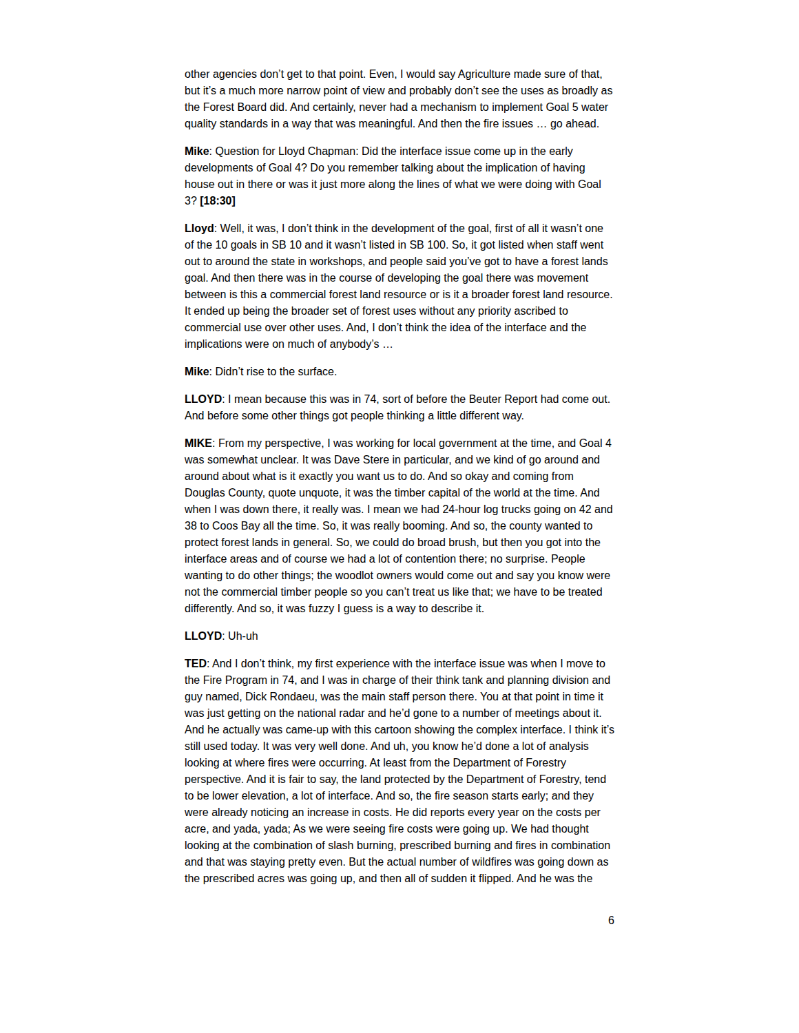other agencies don’t get to that point. Even, I would say Agriculture made sure of that, but it’s a much more narrow point of view and probably don’t see the uses as broadly as the Forest Board did. And certainly, never had a mechanism to implement Goal 5 water quality standards in a way that was meaningful. And then the fire issues … go ahead.
Mike: Question for Lloyd Chapman: Did the interface issue come up in the early developments of Goal 4? Do you remember talking about the implication of having house out in there or was it just more along the lines of what we were doing with Goal 3? [18:30]
Lloyd: Well, it was, I don’t think in the development of the goal, first of all it wasn’t one of the 10 goals in SB 10 and it wasn’t listed in SB 100. So, it got listed when staff went out to around the state in workshops, and people said you’ve got to have a forest lands goal. And then there was in the course of developing the goal there was movement between is this a commercial forest land resource or is it a broader forest land resource. It ended up being the broader set of forest uses without any priority ascribed to commercial use over other uses. And, I don’t think the idea of the interface and the implications were on much of anybody’s …
Mike: Didn’t rise to the surface.
LLOYD: I mean because this was in 74, sort of before the Beuter Report had come out. And before some other things got people thinking a little different way.
MIKE: From my perspective, I was working for local government at the time, and Goal 4 was somewhat unclear. It was Dave Stere in particular, and we kind of go around and around about what is it exactly you want us to do. And so okay and coming from Douglas County, quote unquote, it was the timber capital of the world at the time. And when I was down there, it really was. I mean we had 24-hour log trucks going on 42 and 38 to Coos Bay all the time. So, it was really booming. And so, the county wanted to protect forest lands in general. So, we could do broad brush, but then you got into the interface areas and of course we had a lot of contention there; no surprise. People wanting to do other things; the woodlot owners would come out and say you know were not the commercial timber people so you can’t treat us like that; we have to be treated differently. And so, it was fuzzy I guess is a way to describe it.
LLOYD: Uh-uh
TED: And I don’t think, my first experience with the interface issue was when I move to the Fire Program in 74, and I was in charge of their think tank and planning division and guy named, Dick Rondaeu, was the main staff person there. You at that point in time it was just getting on the national radar and he’d gone to a number of meetings about it. And he actually was came-up with this cartoon showing the complex interface. I think it’s still used today. It was very well done. And uh, you know he’d done a lot of analysis looking at where fires were occurring. At least from the Department of Forestry perspective. And it is fair to say, the land protected by the Department of Forestry, tend to be lower elevation, a lot of interface. And so, the fire season starts early; and they were already noticing an increase in costs. He did reports every year on the costs per acre, and yada, yada; As we were seeing fire costs were going up. We had thought looking at the combination of slash burning, prescribed burning and fires in combination and that was staying pretty even. But the actual number of wildfires was going down as the prescribed acres was going up, and then all of sudden it flipped. And he was the
6